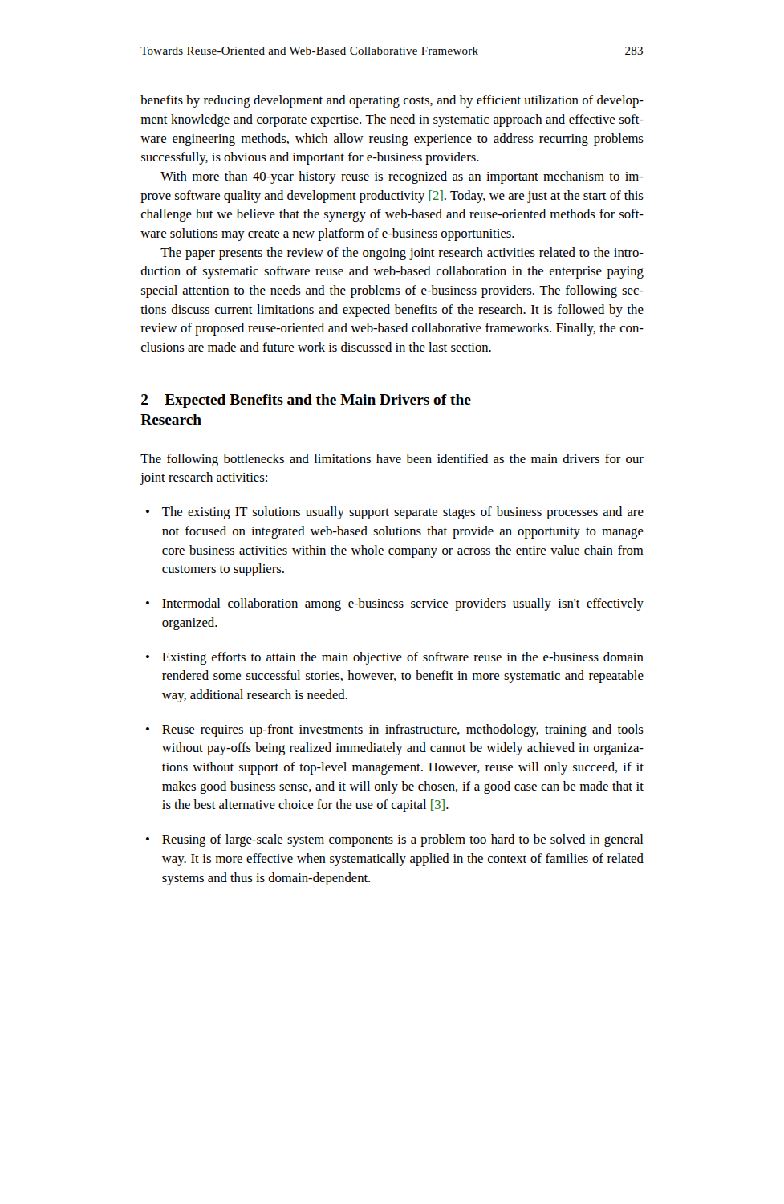Towards Reuse-Oriented and Web-Based Collaborative Framework 283
benefits by reducing development and operating costs, and by efficient utilization of development knowledge and corporate expertise. The need in systematic approach and effective software engineering methods, which allow reusing experience to address recurring problems successfully, is obvious and important for e-business providers.
With more than 40-year history reuse is recognized as an important mechanism to improve software quality and development productivity [2]. Today, we are just at the start of this challenge but we believe that the synergy of web-based and reuse-oriented methods for software solutions may create a new platform of e-business opportunities.
The paper presents the review of the ongoing joint research activities related to the introduction of systematic software reuse and web-based collaboration in the enterprise paying special attention to the needs and the problems of e-business providers. The following sections discuss current limitations and expected benefits of the research. It is followed by the review of proposed reuse-oriented and web-based collaborative frameworks. Finally, the conclusions are made and future work is discussed in the last section.
2 Expected Benefits and the Main Drivers of the
Research
The following bottlenecks and limitations have been identified as the main drivers for our joint research activities:
The existing IT solutions usually support separate stages of business processes and are not focused on integrated web-based solutions that provide an opportunity to manage core business activities within the whole company or across the entire value chain from customers to suppliers.
Intermodal collaboration among e-business service providers usually isn't effectively organized.
Existing efforts to attain the main objective of software reuse in the e-business domain rendered some successful stories, however, to benefit in more systematic and repeatable way, additional research is needed.
Reuse requires up-front investments in infrastructure, methodology, training and tools without pay-offs being realized immediately and cannot be widely achieved in organizations without support of top-level management. However, reuse will only succeed, if it makes good business sense, and it will only be chosen, if a good case can be made that it is the best alternative choice for the use of capital [3].
Reusing of large-scale system components is a problem too hard to be solved in general way. It is more effective when systematically applied in the context of families of related systems and thus is domain-dependent.